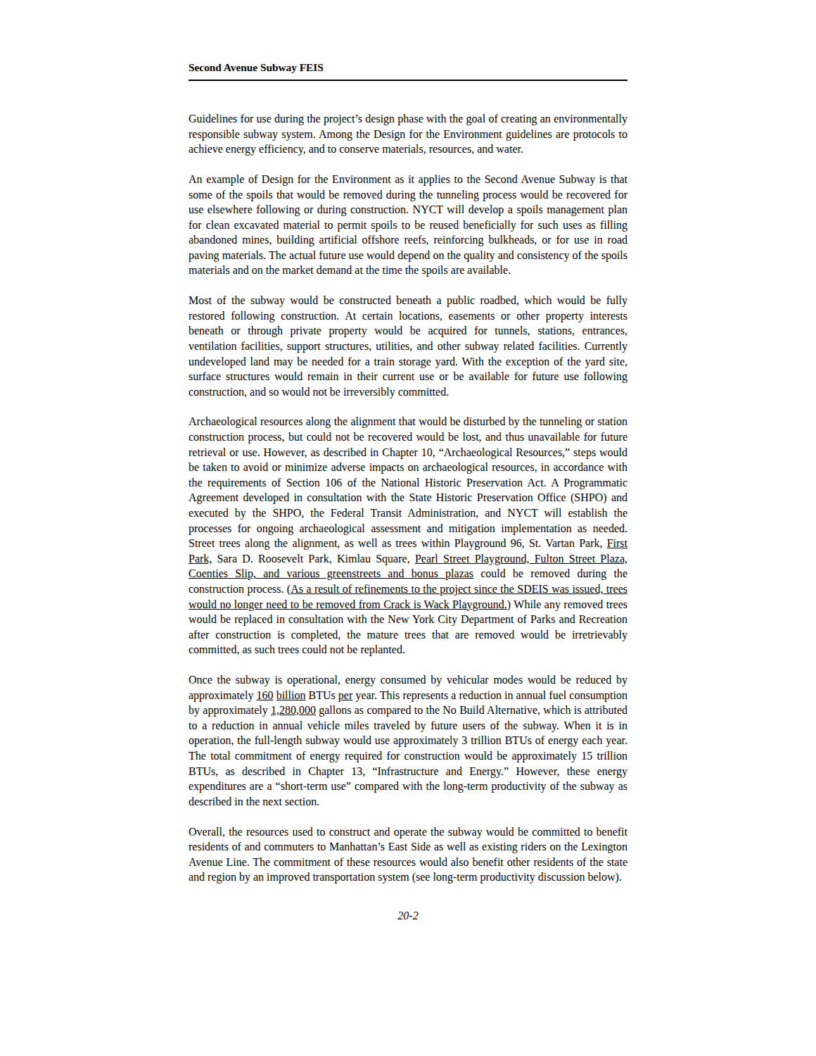Second Avenue Subway FEIS
Guidelines for use during the project’s design phase with the goal of creating an environmentally responsible subway system. Among the Design for the Environment guidelines are protocols to achieve energy efficiency, and to conserve materials, resources, and water.
An example of Design for the Environment as it applies to the Second Avenue Subway is that some of the spoils that would be removed during the tunneling process would be recovered for use elsewhere following or during construction. NYCT will develop a spoils management plan for clean excavated material to permit spoils to be reused beneficially for such uses as filling abandoned mines, building artificial offshore reefs, reinforcing bulkheads, or for use in road paving materials. The actual future use would depend on the quality and consistency of the spoils materials and on the market demand at the time the spoils are available.
Most of the subway would be constructed beneath a public roadbed, which would be fully restored following construction. At certain locations, easements or other property interests beneath or through private property would be acquired for tunnels, stations, entrances, ventilation facilities, support structures, utilities, and other subway related facilities. Currently undeveloped land may be needed for a train storage yard. With the exception of the yard site, surface structures would remain in their current use or be available for future use following construction, and so would not be irreversibly committed.
Archaeological resources along the alignment that would be disturbed by the tunneling or station construction process, but could not be recovered would be lost, and thus unavailable for future retrieval or use. However, as described in Chapter 10, “Archaeological Resources,” steps would be taken to avoid or minimize adverse impacts on archaeological resources, in accordance with the requirements of Section 106 of the National Historic Preservation Act. A Programmatic Agreement developed in consultation with the State Historic Preservation Office (SHPO) and executed by the SHPO, the Federal Transit Administration, and NYCT will establish the processes for ongoing archaeological assessment and mitigation implementation as needed. Street trees along the alignment, as well as trees within Playground 96, St. Vartan Park, First Park, Sara D. Roosevelt Park, Kimlau Square, Pearl Street Playground, Fulton Street Plaza, Coenties Slip, and various greenstreets and bonus plazas could be removed during the construction process. (As a result of refinements to the project since the SDEIS was issued, trees would no longer need to be removed from Crack is Wack Playground.) While any removed trees would be replaced in consultation with the New York City Department of Parks and Recreation after construction is completed, the mature trees that are removed would be irretrievably committed, as such trees could not be replanted.
Once the subway is operational, energy consumed by vehicular modes would be reduced by approximately 160 billion BTUs per year. This represents a reduction in annual fuel consumption by approximately 1,280,000 gallons as compared to the No Build Alternative, which is attributed to a reduction in annual vehicle miles traveled by future users of the subway. When it is in operation, the full-length subway would use approximately 3 trillion BTUs of energy each year. The total commitment of energy required for construction would be approximately 15 trillion BTUs, as described in Chapter 13, “Infrastructure and Energy.” However, these energy expenditures are a “short-term use” compared with the long-term productivity of the subway as described in the next section.
Overall, the resources used to construct and operate the subway would be committed to benefit residents of and commuters to Manhattan’s East Side as well as existing riders on the Lexington Avenue Line. The commitment of these resources would also benefit other residents of the state and region by an improved transportation system (see long-term productivity discussion below).
20-2